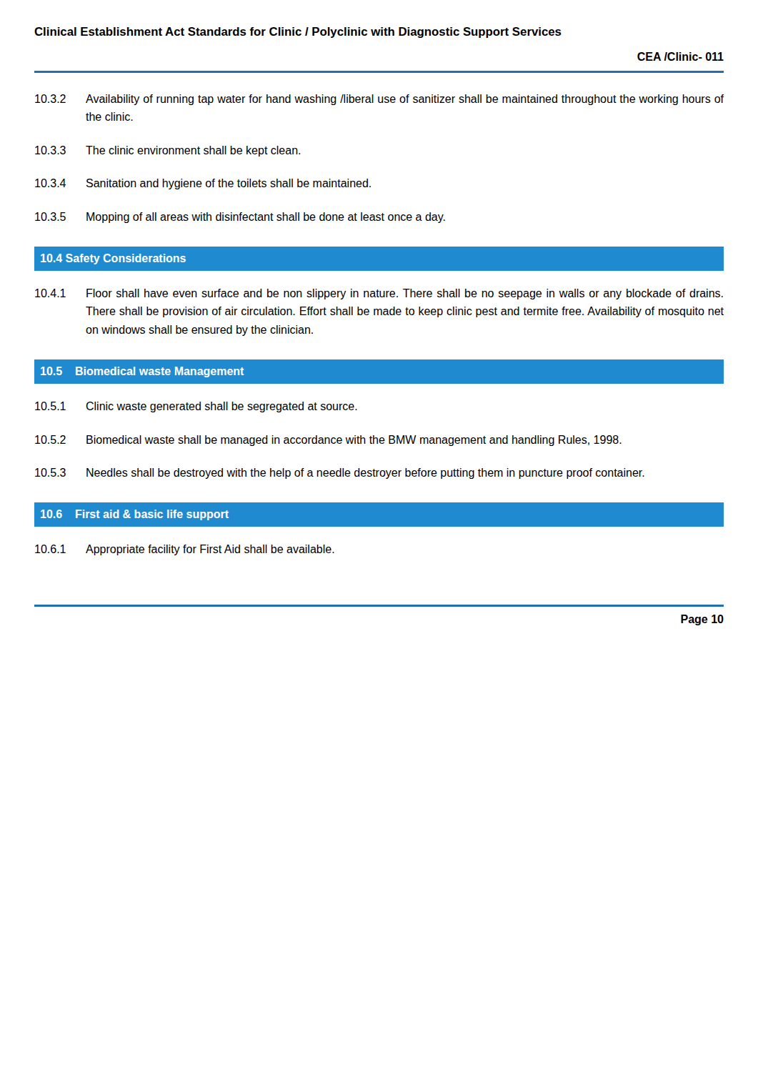Clinical Establishment Act Standards for Clinic / Polyclinic with Diagnostic Support Services
CEA /Clinic- 011
10.3.2
Availability of running tap water for hand washing /liberal use of sanitizer shall be maintained throughout the working hours of the clinic.
10.3.3
The clinic environment shall be kept clean.
10.3.4
Sanitation and hygiene of the toilets shall be maintained.
10.3.5
Mopping of all areas with disinfectant shall be done at least once a day.
10.4 Safety Considerations
10.4.1
Floor shall have even surface and be non slippery in nature. There shall be no seepage in walls or any blockade of drains. There shall be provision of air circulation. Effort shall be made to keep clinic pest and termite free. Availability of mosquito net on windows shall be ensured by the clinician.
10.5 Biomedical waste Management
10.5.1
Clinic waste generated shall be segregated at source.
10.5.2
Biomedical waste shall be managed in accordance with the BMW management and handling Rules, 1998.
10.5.3
Needles shall be destroyed with the help of a needle destroyer before putting them in puncture proof container.
10.6 First aid & basic life support
10.6.1
Appropriate facility for First Aid shall be available.
Page 10